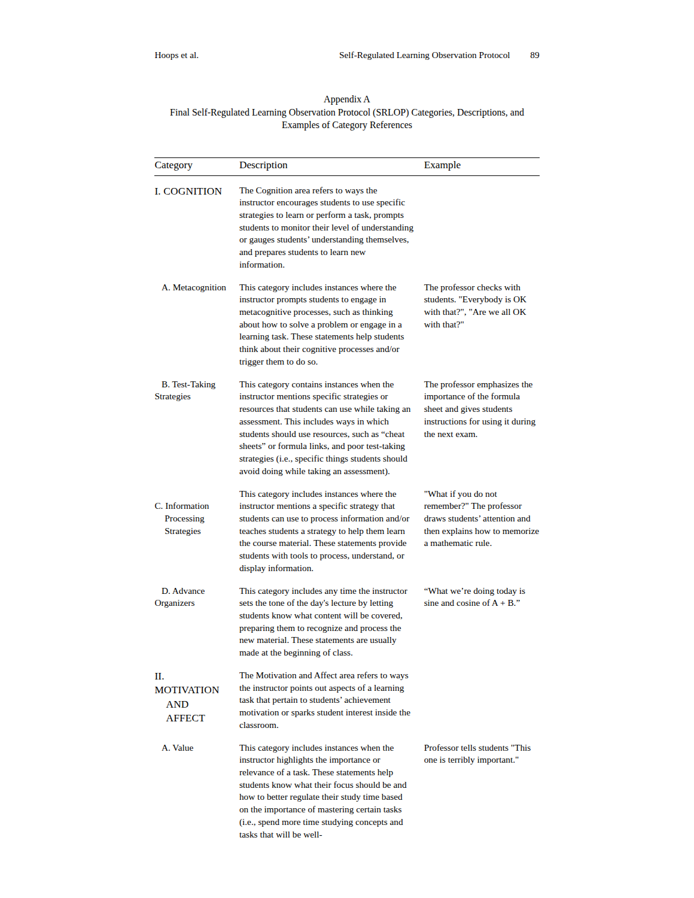Hoops et al. Self-Regulated Learning Observation Protocol89
Appendix A Final Self-Regulated Learning Observation Protocol (SRLOP) Categories, Descriptions, and Examples of Category References
| Category | Description | Example |
| --- | --- | --- |
| I. COGNITION | The Cognition area refers to ways the instructor encourages students to use specific strategies to learn or perform a task, prompts students to monitor their level of understanding or gauges students’ understanding themselves, and prepares students to learn new information. | |
| A. Metacognition | This category includes instances where the instructor prompts students to engage in metacognitive processes, such as thinking about how to solve a problem or engage in a learning task. These statements help students think about their cognitive processes and/or trigger them to do so. | The professor checks with students. "Everybody is OK with that?", "Are we all OK with that?" |
| B. Test-Taking Strategies | This category contains instances when the instructor mentions specific strategies or resources that students can use while taking an assessment. This includes ways in which students should use resources, such as “cheat sheets” or formula links, and poor test-taking strategies (i.e., specific things students should avoid doing while taking an assessment). | The professor emphasizes the importance of the formula sheet and gives students instructions for using it during the next exam. |
| C. Information Processing Strategies | This category includes instances where the instructor mentions a specific strategy that students can use to process information and/or teaches students a strategy to help them learn the course material. These statements provide students with tools to process, understand, or display information. | "What if you do not remember?" The professor draws students’ attention and then explains how to memorize a mathematic rule. |
| D. Advance Organizers | This category includes any time the instructor sets the tone of the day's lecture by letting students know what content will be covered, preparing them to recognize and process the new material. These statements are usually made at the beginning of class. | “What we’re doing today is sine and cosine of A + B.” |
| II. MOTIVATION AND AFFECT | The Motivation and Affect area refers to ways the instructor points out aspects of a learning task that pertain to students’ achievement motivation or sparks student interest inside the classroom. | |
| A. Value | This category includes instances when the instructor highlights the importance or relevance of a task. These statements help students know what their focus should be and how to better regulate their study time based on the importance of mastering certain tasks (i.e., spend more time studying concepts and tasks that will be well- | Professor tells students "This one is terribly important." |